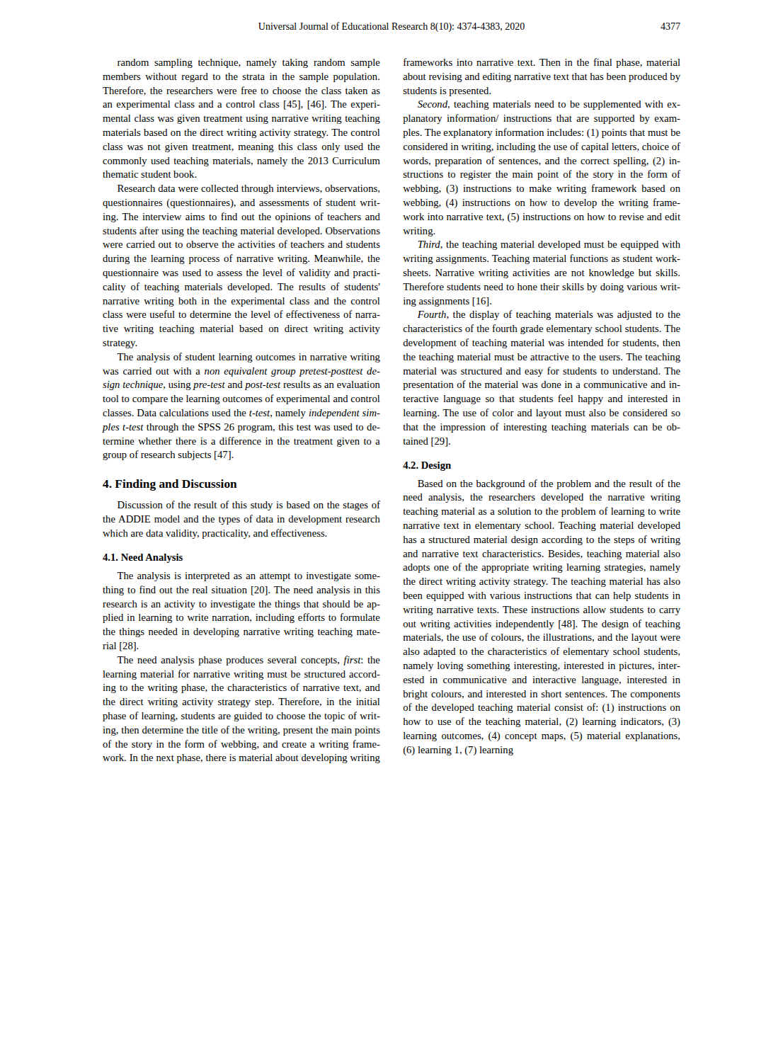Universal Journal of Educational Research 8(10): 4374-4383, 2020 4377
random sampling technique, namely taking random sample members without regard to the strata in the sample population. Therefore, the researchers were free to choose the class taken as an experimental class and a control class [45], [46]. The experimental class was given treatment using narrative writing teaching materials based on the direct writing activity strategy. The control class was not given treatment, meaning this class only used the commonly used teaching materials, namely the 2013 Curriculum thematic student book.
Research data were collected through interviews, observations, questionnaires (questionnaires), and assessments of student writing. The interview aims to find out the opinions of teachers and students after using the teaching material developed. Observations were carried out to observe the activities of teachers and students during the learning process of narrative writing. Meanwhile, the questionnaire was used to assess the level of validity and practicality of teaching materials developed. The results of students' narrative writing both in the experimental class and the control class were useful to determine the level of effectiveness of narrative writing teaching material based on direct writing activity strategy.
The analysis of student learning outcomes in narrative writing was carried out with a non equivalent group pretest-posttest design technique, using pre-test and post-test results as an evaluation tool to compare the learning outcomes of experimental and control classes. Data calculations used the t-test, namely independent simples t-test through the SPSS 26 program, this test was used to determine whether there is a difference in the treatment given to a group of research subjects [47].
4. Finding and Discussion
Discussion of the result of this study is based on the stages of the ADDIE model and the types of data in development research which are data validity, practicality, and effectiveness.
4.1. Need Analysis
The analysis is interpreted as an attempt to investigate something to find out the real situation [20]. The need analysis in this research is an activity to investigate the things that should be applied in learning to write narration, including efforts to formulate the things needed in developing narrative writing teaching material [28].
The need analysis phase produces several concepts, first: the learning material for narrative writing must be structured according to the writing phase, the characteristics of narrative text, and the direct writing activity strategy step. Therefore, in the initial phase of learning, students are guided to choose the topic of writing, then determine the title of the writing, present the main points of the story in the form of webbing, and create a writing framework. In the next phase, there is material about developing writing frameworks into narrative text. Then in the final phase, material about revising and editing narrative text that has been produced by students is presented.
Second, teaching materials need to be supplemented with explanatory information/ instructions that are supported by examples. The explanatory information includes: (1) points that must be considered in writing, including the use of capital letters, choice of words, preparation of sentences, and the correct spelling, (2) instructions to register the main point of the story in the form of webbing, (3) instructions to make writing framework based on webbing, (4) instructions on how to develop the writing framework into narrative text, (5) instructions on how to revise and edit writing.
Third, the teaching material developed must be equipped with writing assignments. Teaching material functions as student worksheets. Narrative writing activities are not knowledge but skills. Therefore students need to hone their skills by doing various writing assignments [16].
Fourth, the display of teaching materials was adjusted to the characteristics of the fourth grade elementary school students. The development of teaching material was intended for students, then the teaching material must be attractive to the users. The teaching material was structured and easy for students to understand. The presentation of the material was done in a communicative and interactive language so that students feel happy and interested in learning. The use of color and layout must also be considered so that the impression of interesting teaching materials can be obtained [29].
4.2. Design
Based on the background of the problem and the result of the need analysis, the researchers developed the narrative writing teaching material as a solution to the problem of learning to write narrative text in elementary school. Teaching material developed has a structured material design according to the steps of writing and narrative text characteristics. Besides, teaching material also adopts one of the appropriate writing learning strategies, namely the direct writing activity strategy. The teaching material has also been equipped with various instructions that can help students in writing narrative texts. These instructions allow students to carry out writing activities independently [48]. The design of teaching materials, the use of colours, the illustrations, and the layout were also adapted to the characteristics of elementary school students, namely loving something interesting, interested in pictures, interested in communicative and interactive language, interested in bright colours, and interested in short sentences. The components of the developed teaching material consist of: (1) instructions on how to use of the teaching material, (2) learning indicators, (3) learning outcomes, (4) concept maps, (5) material explanations, (6) learning 1, (7) learning